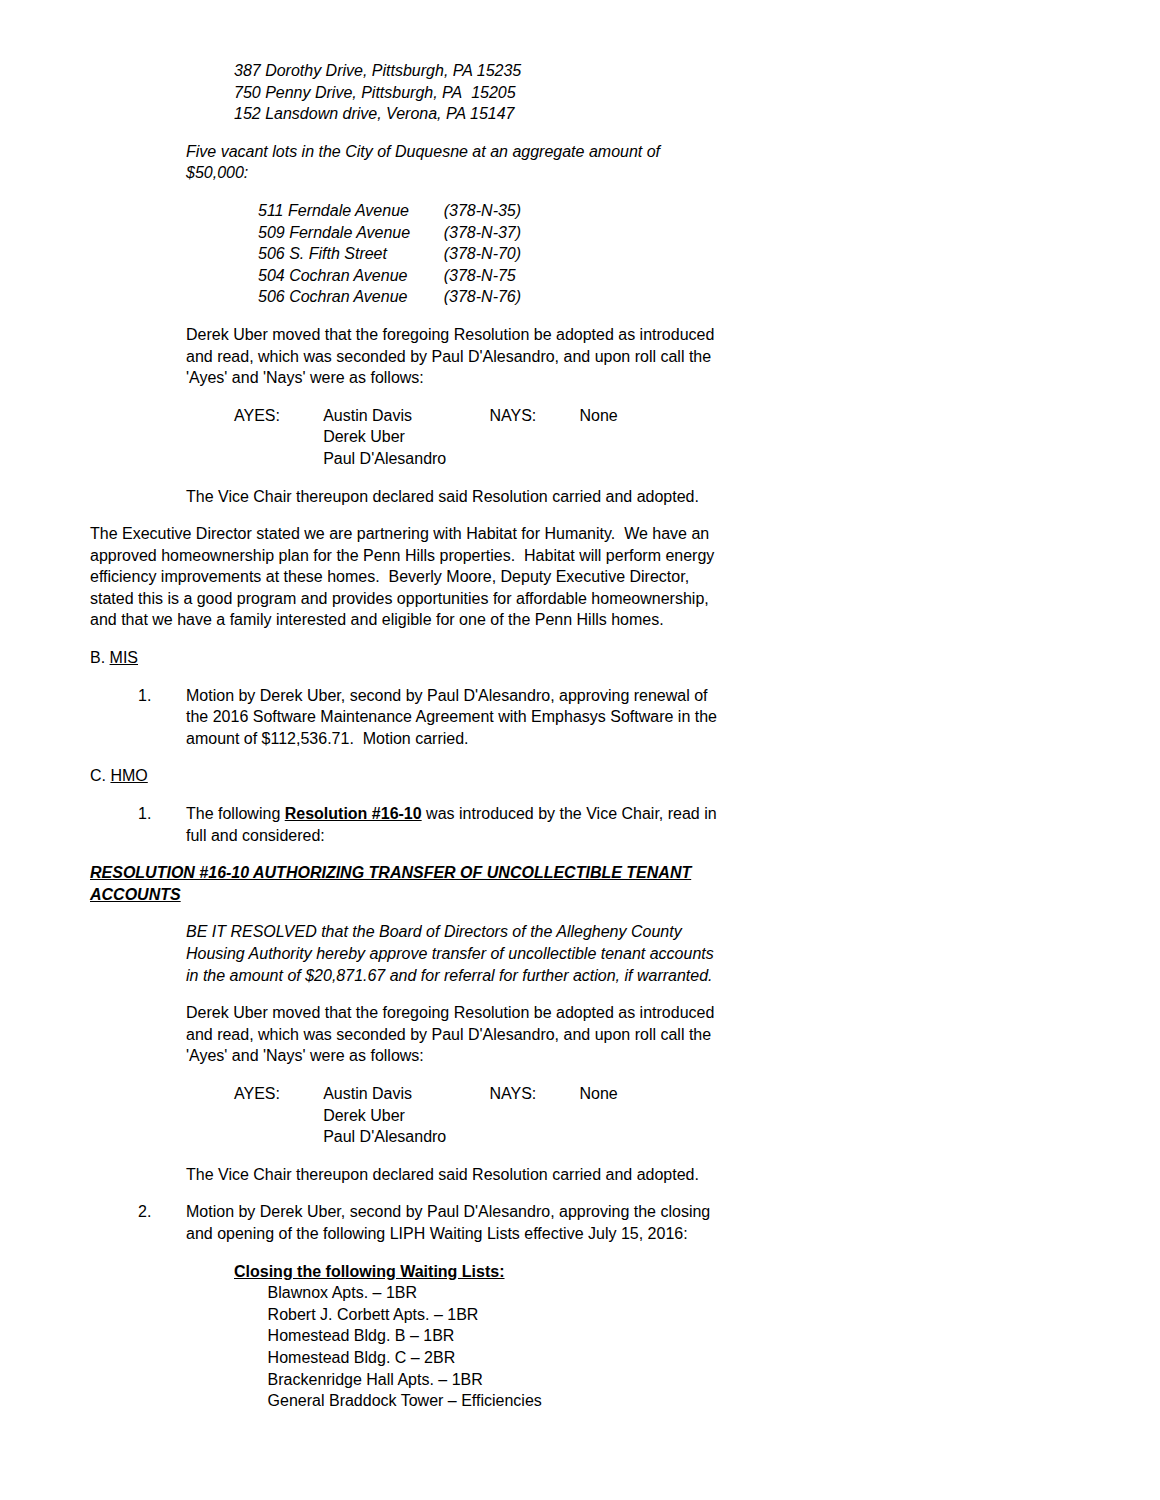387 Dorothy Drive, Pittsburgh, PA 15235
750 Penny Drive, Pittsburgh, PA 15205
152 Lansdown drive, Verona, PA 15147
Five vacant lots in the City of Duquesne at an aggregate amount of $50,000:
| 511 Ferndale Avenue | (378-N-35) |
| 509 Ferndale Avenue | (378-N-37) |
| 506 S. Fifth Street | (378-N-70) |
| 504 Cochran Avenue | (378-N-75 |
| 506 Cochran Avenue | (378-N-76) |
Derek Uber moved that the foregoing Resolution be adopted as introduced and read, which was seconded by Paul D'Alesandro, and upon roll call the 'Ayes' and 'Nays' were as follows:
| AYES: | Austin Davis | NAYS: | None |
| | Derek Uber | | |
| | Paul D'Alesandro | | |
The Vice Chair thereupon declared said Resolution carried and adopted.
The Executive Director stated we are partnering with Habitat for Humanity. We have an approved homeownership plan for the Penn Hills properties. Habitat will perform energy efficiency improvements at these homes. Beverly Moore, Deputy Executive Director, stated this is a good program and provides opportunities for affordable homeownership, and that we have a family interested and eligible for one of the Penn Hills homes.
B. MIS
1.
Motion by Derek Uber, second by Paul D'Alesandro, approving renewal of the 2016 Software Maintenance Agreement with Emphasys Software in the amount of $112,536.71. Motion carried.
C. HMO
1.
The following Resolution #16-10 was introduced by the Vice Chair, read in full and considered:
RESOLUTION #16-10 AUTHORIZING TRANSFER OF UNCOLLECTIBLE TENANT ACCOUNTS
BE IT RESOLVED that the Board of Directors of the Allegheny County Housing Authority hereby approve transfer of uncollectible tenant accounts in the amount of $20,871.67 and for referral for further action, if warranted.
Derek Uber moved that the foregoing Resolution be adopted as introduced and read, which was seconded by Paul D'Alesandro, and upon roll call the 'Ayes' and 'Nays' were as follows:
| AYES: | Austin Davis | NAYS: | None |
| | Derek Uber | | |
| | Paul D'Alesandro | | |
The Vice Chair thereupon declared said Resolution carried and adopted.
2.
Motion by Derek Uber, second by Paul D'Alesandro, approving the closing and opening of the following LIPH Waiting Lists effective July 15, 2016:
Closing the following Waiting Lists:
Blawnox Apts. – 1BR
Robert J. Corbett Apts. – 1BR
Homestead Bldg. B – 1BR
Homestead Bldg. C – 2BR
Brackenridge Hall Apts. – 1BR
General Braddock Tower – Efficiencies